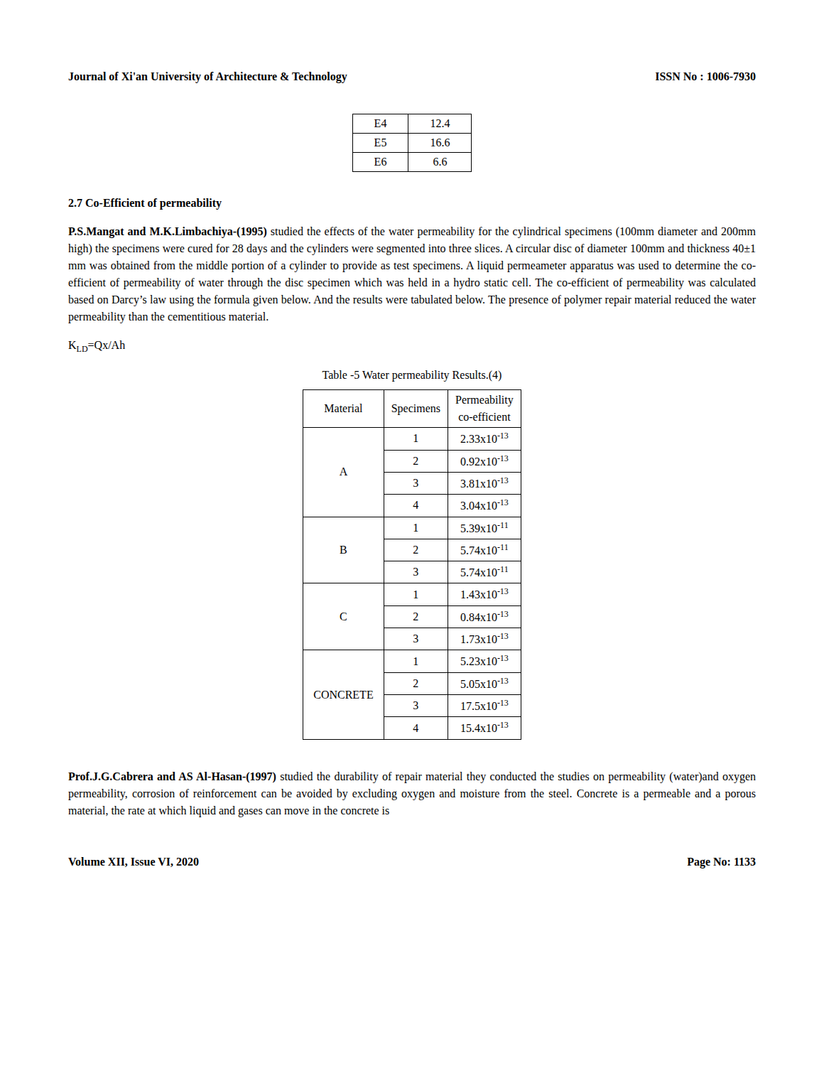Journal of Xi'an University of Architecture & Technology ISSN No : 1006-7930
| E4 | 12.4 |
| E5 | 16.6 |
| E6 | 6.6 |
2.7 Co-Efficient of permeability
P.S.Mangat and M.K.Limbachiya-(1995) studied the effects of the water permeability for the cylindrical specimens (100mm diameter and 200mm high) the specimens were cured for 28 days and the cylinders were segmented into three slices. A circular disc of diameter 100mm and thickness 40±1 mm was obtained from the middle portion of a cylinder to provide as test specimens. A liquid permeameter apparatus was used to determine the co-efficient of permeability of water through the disc specimen which was held in a hydro static cell. The co-efficient of permeability was calculated based on Darcy’s law using the formula given below. And the results were tabulated below. The presence of polymer repair material reduced the water permeability than the cementitious material.
KLD=Qx/Ah
Table -5 Water permeability Results.(4)
| Material | Specimens | Permeability co-efficient |
| --- | --- | --- |
| A | 1 | 2.33x10 -13 |
| 2 | 0.92x10 -13 |
| 3 | 3.81x10 -13 |
| 4 | 3.04x10 -13 |
| B | 1 | 5.39x10 -11 |
| 2 | 5.74x10 -11 |
| 3 | 5.74x10 -11 |
| C | 1 | 1.43x10 -13 |
| 2 | 0.84x10 -13 |
| 3 | 1.73x10 -13 |
| CONCRETE | 1 | 5.23x10 -13 |
| 2 | 5.05x10 -13 |
| 3 | 17.5x10 -13 |
| 4 | 15.4x10 -13 |
Prof.J.G.Cabrera and AS Al-Hasan-(1997) studied the durability of repair material they conducted the studies on permeability (water)and oxygen permeability, corrosion of reinforcement can be avoided by excluding oxygen and moisture from the steel. Concrete is a permeable and a porous material, the rate at which liquid and gases can move in the concrete is
Volume XII, Issue VI, 2020 Page No: 1133